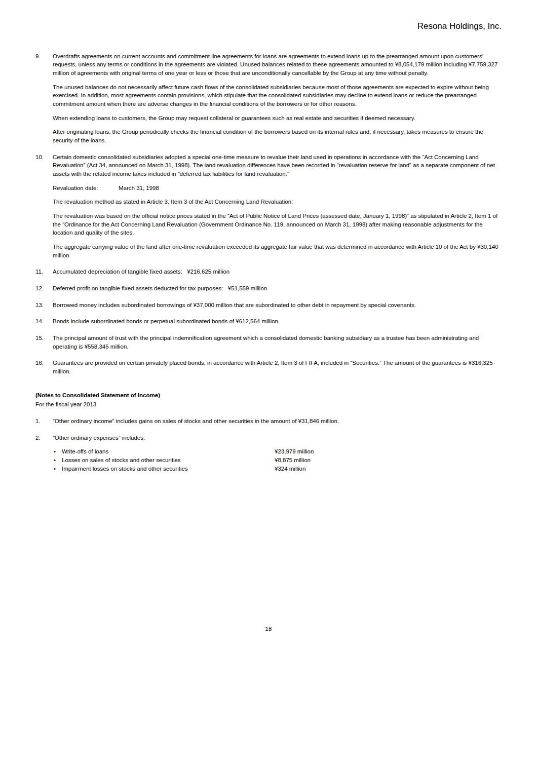Resona Holdings, Inc.
9.
Overdrafts agreements on current accounts and commitment line agreements for loans are agreements to extend loans up to the prearranged amount upon customers’ requests, unless any terms or conditions in the agreements are violated. Unused balances related to these agreements amounted to ¥8,054,179 million including ¥7,759,327 million of agreements with original terms of one year or less or those that are unconditionally cancellable by the Group at any time without penalty.
The unused balances do not necessarily affect future cash flows of the consolidated subsidiaries because most of those agreements are expected to expire without being exercised. In addition, most agreements contain provisions, which stipulate that the consolidated subsidiaries may decline to extend loans or reduce the prearranged commitment amount when there are adverse changes in the financial conditions of the borrowers or for other reasons.
When extending loans to customers, the Group may request collateral or guarantees such as real estate and securities if deemed necessary.
After originating loans, the Group periodically checks the financial condition of the borrowers based on its internal rules and, if necessary, takes measures to ensure the security of the loans.
10.
Certain domestic consolidated subsidiaries adopted a special one-time measure to revalue their land used in operations in accordance with the “Act Concerning Land Revaluation” (Act 34, announced on March 31, 1998). The land revaluation differences have been recorded in “revaluation reserve for land” as a separate component of net assets with the related income taxes included in “deferred tax liabilities for land revaluation.”
Revaluation date: March 31, 1998
The revaluation method as stated in Article 3, Item 3 of the Act Concerning Land Revaluation:
The revaluation was based on the official notice prices stated in the “Act of Public Notice of Land Prices (assessed date, January 1, 1998)” as stipulated in Article 2, Item 1 of the “Ordinance for the Act Concerning Land Revaluation (Government Ordinance No. 119, announced on March 31, 1998) after making reasonable adjustments for the location and quality of the sites.
The aggregate carrying value of the land after one-time revaluation exceeded its aggregate fair value that was determined in accordance with Article 10 of the Act by ¥30,140 million
11.
Accumulated depreciation of tangible fixed assets: ¥216,625 million
12.
Deferred profit on tangible fixed assets deducted for tax purposes: ¥51,559 million
13.
Borrowed money includes subordinated borrowings of ¥37,000 million that are subordinated to other debt in repayment by special covenants.
14.
Bonds include subordinated bonds or perpetual subordinated bonds of ¥612,564 million.
15.
The principal amount of trust with the principal indemnification agreement which a consolidated domestic banking subsidiary as a trustee has been administrating and operating is ¥558,345 million.
16.
Guarantees are provided on certain privately placed bonds, in accordance with Article 2, Item 3 of FIFA, included in “Securities.” The amount of the guarantees is ¥316,325 million.
(Notes to Consolidated Statement of Income)
For the fiscal year 2013
1.
“Other ordinary income” includes gains on sales of stocks and other securities in the amount of ¥31,846 million.
2.
“Other ordinary expenses” includes:
Write-offs of loans¥23,979 million
Losses on sales of stocks and other securities¥8,875 million
Impairment losses on stocks and other securities¥324 million
18